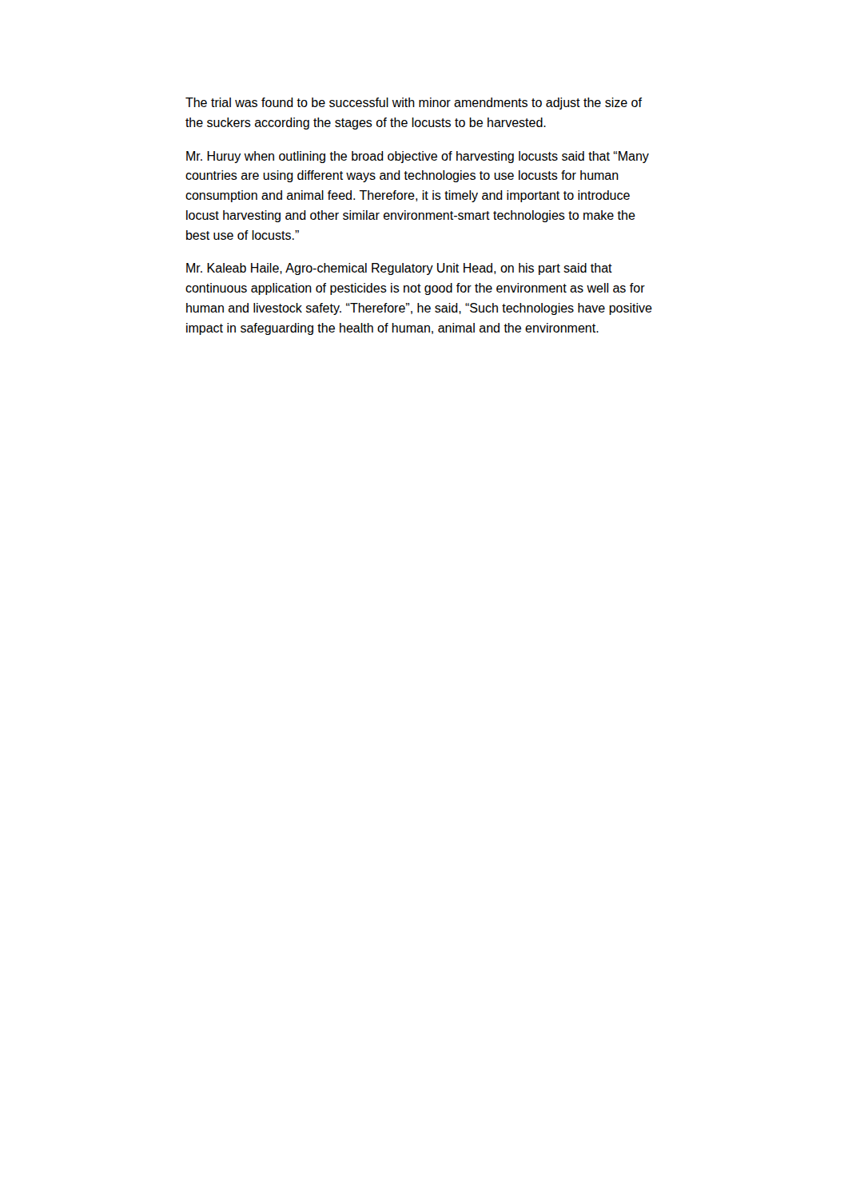The trial was found to be successful with minor amendments to adjust the size of the suckers according the stages of the locusts to be harvested.
Mr. Huruy when outlining the broad objective of harvesting locusts said that “Many countries are using different ways and technologies to use locusts for human consumption and animal feed. Therefore, it is timely and important to introduce locust harvesting and other similar environment-smart technologies to make the best use of locusts.”
Mr. Kaleab Haile, Agro-chemical Regulatory Unit Head, on his part said that continuous application of pesticides is not good for the environment as well as for human and livestock safety. “Therefore”, he said, “Such technologies have positive impact in safeguarding the health of human, animal and the environment.